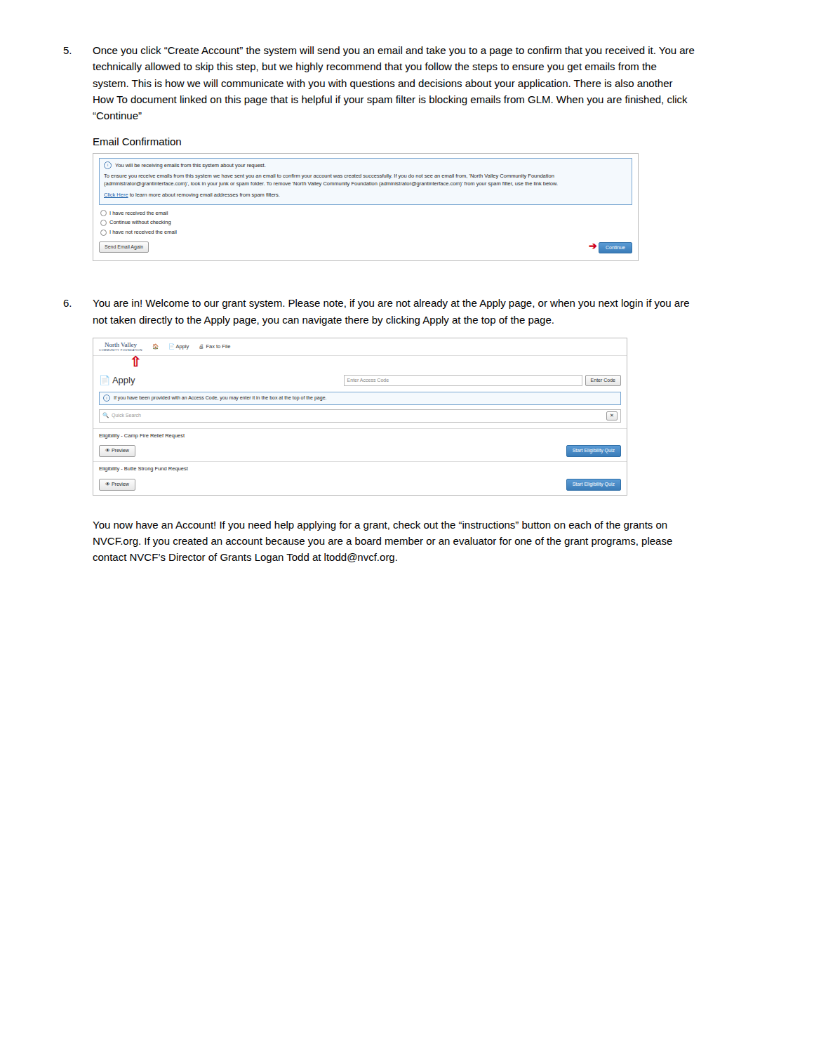5. Once you click “Create Account” the system will send you an email and take you to a page to confirm that you received it. You are technically allowed to skip this step, but we highly recommend that you follow the steps to ensure you get emails from the system. This is how we will communicate with you with questions and decisions about your application. There is also another How To document linked on this page that is helpful if your spam filter is blocking emails from GLM. When you are finished, click “Continue”
Email Confirmation
i You will be receiving emails from this system about your request.
To ensure you receive emails from this system we have sent you an email to confirm your account was created successfully. If you do not see an email from, 'North Valley Community Foundation (administrator@grantinterface.com)', look in your junk or spam folder. To remove 'North Valley Community Foundation (administrator@grantinterface.com)' from your spam filter, use the link below.
Click Here to learn more about removing email addresses from spam filters.
I have received the email
Continue without checking
I have not received the email
Send Email Again ➔ Continue
6. You are in! Welcome to our grant system. Please note, if you are not already at the Apply page, or when you next login if you are not taken directly to the Apply page, you can navigate there by clicking Apply at the top of the page.
North ValleyCOMMUNITY FOUNDATION
🏠 📄 Apply 🖨 Fax to File
⇧
📄 Apply
Enter Access Code Enter Code
i If you have been provided with an Access Code, you may enter it in the box at the top of the page.
🔍 Quick Search ✕
Eligibility - Camp Fire Relief Request
👁 Preview Start Eligibility Quiz
Eligibility - Butte Strong Fund Request
👁 Preview Start Eligibility Quiz
You now have an Account! If you need help applying for a grant, check out the “instructions” button on each of the grants on NVCF.org. If you created an account because you are a board member or an evaluator for one of the grant programs, please contact NVCF’s Director of Grants Logan Todd at ltodd@nvcf.org.